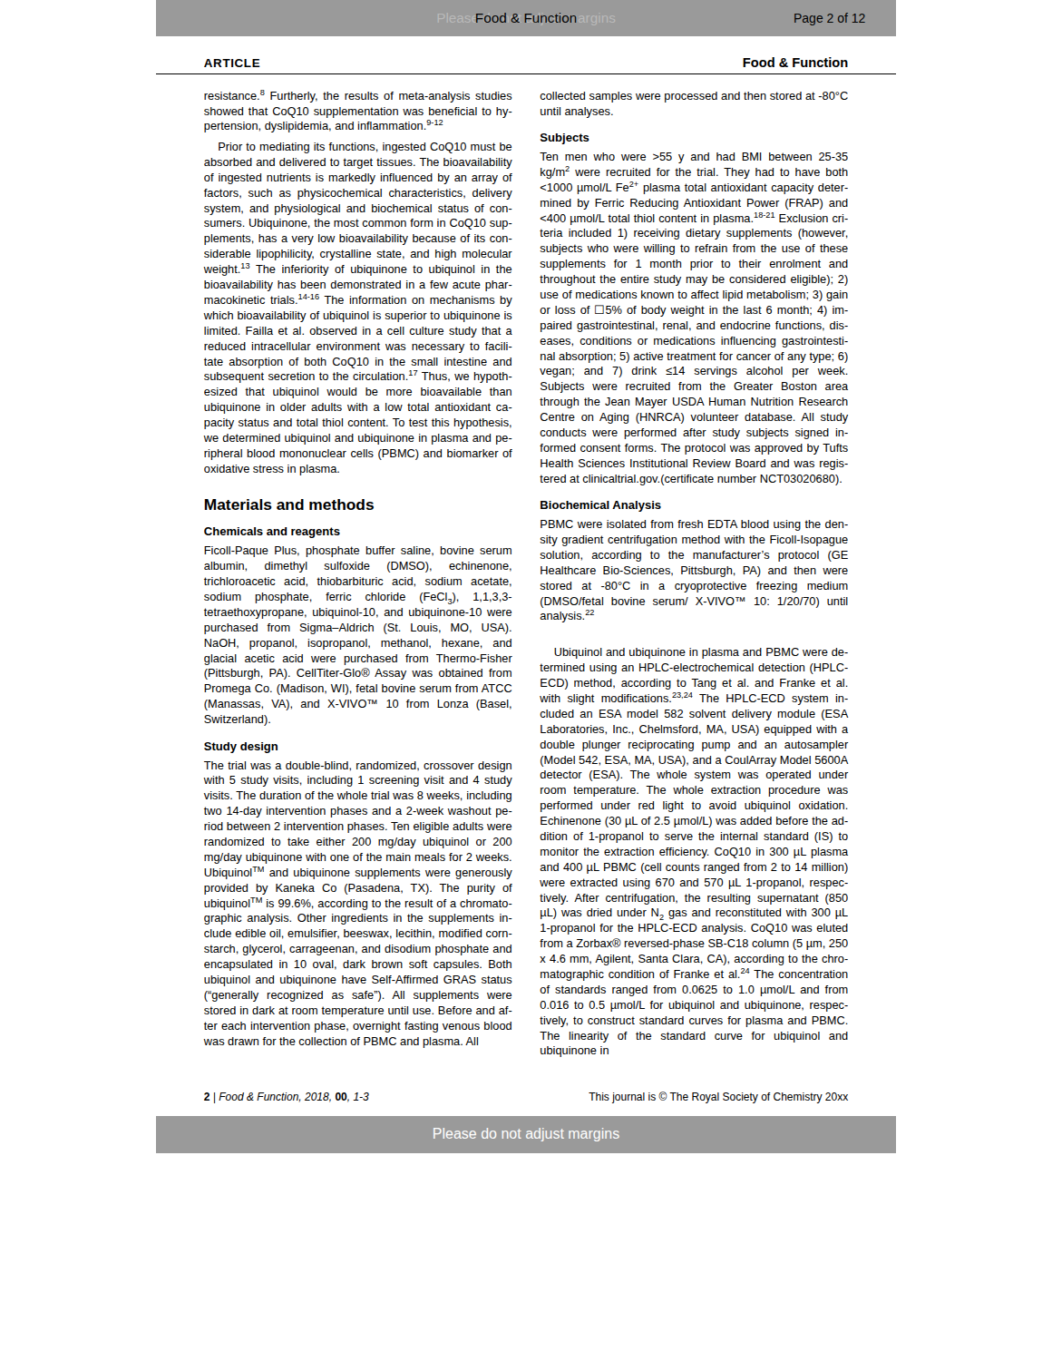Please do not adjust margins Food & Function Page 2 of 12
ARTICLE
Food & Function
resistance.8 Furtherly, the results of meta-analysis studies showed that CoQ10 supplementation was beneficial to hypertension, dyslipidemia, and inflammation.9-12
Prior to mediating its functions, ingested CoQ10 must be absorbed and delivered to target tissues. The bioavailability of ingested nutrients is markedly influenced by an array of factors, such as physicochemical characteristics, delivery system, and physiological and biochemical status of consumers. Ubiquinone, the most common form in CoQ10 supplements, has a very low bioavailability because of its considerable lipophilicity, crystalline state, and high molecular weight.13 The inferiority of ubiquinone to ubiquinol in the bioavailability has been demonstrated in a few acute pharmacokinetic trials.14-16 The information on mechanisms by which bioavailability of ubiquinol is superior to ubiquinone is limited. Failla et al. observed in a cell culture study that a reduced intracellular environment was necessary to facilitate absorption of both CoQ10 in the small intestine and subsequent secretion to the circulation.17 Thus, we hypothesized that ubiquinol would be more bioavailable than ubiquinone in older adults with a low total antioxidant capacity status and total thiol content. To test this hypothesis, we determined ubiquinol and ubiquinone in plasma and peripheral blood mononuclear cells (PBMC) and biomarker of oxidative stress in plasma.
Materials and methods
Chemicals and reagents
Ficoll-Paque Plus, phosphate buffer saline, bovine serum albumin, dimethyl sulfoxide (DMSO), echinenone, trichloroacetic acid, thiobarbituric acid, sodium acetate, sodium phosphate, ferric chloride (FeCl3), 1,1,3,3-tetraethoxypropane, ubiquinol-10, and ubiquinone-10 were purchased from Sigma–Aldrich (St. Louis, MO, USA). NaOH, propanol, isopropanol, methanol, hexane, and glacial acetic acid were purchased from Thermo-Fisher (Pittsburgh, PA). CellTiter-Glo® Assay was obtained from Promega Co. (Madison, WI), fetal bovine serum from ATCC (Manassas, VA), and X-VIVO™ 10 from Lonza (Basel, Switzerland).
Study design
The trial was a double-blind, randomized, crossover design with 5 study visits, including 1 screening visit and 4 study visits. The duration of the whole trial was 8 weeks, including two 14-day intervention phases and a 2-week washout period between 2 intervention phases. Ten eligible adults were randomized to take either 200 mg/day ubiquinol or 200 mg/day ubiquinone with one of the main meals for 2 weeks. UbiquinolTM and ubiquinone supplements were generously provided by Kaneka Co (Pasadena, TX). The purity of ubiquinolTM is 99.6%, according to the result of a chromatographic analysis. Other ingredients in the supplements include edible oil, emulsifier, beeswax, lecithin, modified cornstarch, glycerol, carrageenan, and disodium phosphate and encapsulated in 10 oval, dark brown soft capsules. Both ubiquinol and ubiquinone have Self-Affirmed GRAS status (“generally recognized as safe”). All supplements were stored in dark at room temperature until use. Before and after each intervention phase, overnight fasting venous blood was drawn for the collection of PBMC and plasma. All
collected samples were processed and then stored at -80°C until analyses.
Subjects
Ten men who were >55 y and had BMI between 25-35 kg/m2 were recruited for the trial. They had to have both <1000 µmol/L Fe2+ plasma total antioxidant capacity determined by Ferric Reducing Antioxidant Power (FRAP) and <400 µmol/L total thiol content in plasma.18-21 Exclusion criteria included 1) receiving dietary supplements (however, subjects who were willing to refrain from the use of these supplements for 1 month prior to their enrolment and throughout the entire study may be considered eligible); 2) use of medications known to affect lipid metabolism; 3) gain or loss of ☐5% of body weight in the last 6 month; 4) impaired gastrointestinal, renal, and endocrine functions, diseases, conditions or medications influencing gastrointestinal absorption; 5) active treatment for cancer of any type; 6) vegan; and 7) drink ≤14 servings alcohol per week. Subjects were recruited from the Greater Boston area through the Jean Mayer USDA Human Nutrition Research Centre on Aging (HNRCA) volunteer database. All study conducts were performed after study subjects signed informed consent forms. The protocol was approved by Tufts Health Sciences Institutional Review Board and was registered at clinicaltrial.gov.(certificate number NCT03020680).
Biochemical Analysis
PBMC were isolated from fresh EDTA blood using the density gradient centrifugation method with the Ficoll-Isopague solution, according to the manufacturer’s protocol (GE Healthcare Bio-Sciences, Pittsburgh, PA) and then were stored at -80°C in a cryoprotective freezing medium (DMSO/fetal bovine serum/ X-VIVO™ 10: 1/20/70) until analysis.22
Ubiquinol and ubiquinone in plasma and PBMC were determined using an HPLC-electrochemical detection (HPLC-ECD) method, according to Tang et al. and Franke et al. with slight modifications.23,24 The HPLC-ECD system included an ESA model 582 solvent delivery module (ESA Laboratories, Inc., Chelmsford, MA, USA) equipped with a double plunger reciprocating pump and an autosampler (Model 542, ESA, MA, USA), and a CoulArray Model 5600A detector (ESA). The whole system was operated under room temperature. The whole extraction procedure was performed under red light to avoid ubiquinol oxidation. Echinenone (30 µL of 2.5 µmol/L) was added before the addition of 1-propanol to serve the internal standard (IS) to monitor the extraction efficiency. CoQ10 in 300 µL plasma and 400 µL PBMC (cell counts ranged from 2 to 14 million) were extracted using 670 and 570 µL 1-propanol, respectively. After centrifugation, the resulting supernatant (850 µL) was dried under N2 gas and reconstituted with 300 µL 1-propanol for the HPLC-ECD analysis. CoQ10 was eluted from a Zorbax® reversed-phase SB-C18 column (5 µm, 250 x 4.6 mm, Agilent, Santa Clara, CA), according to the chromatographic condition of Franke et al.24 The concentration of standards ranged from 0.0625 to 1.0 µmol/L and from 0.016 to 0.5 µmol/L for ubiquinol and ubiquinone, respectively, to construct standard curves for plasma and PBMC. The linearity of the standard curve for ubiquinol and ubiquinone in
2 | Food & Function, 2018, 00, 1-3
This journal is © The Royal Society of Chemistry 20xx
Please do not adjust margins